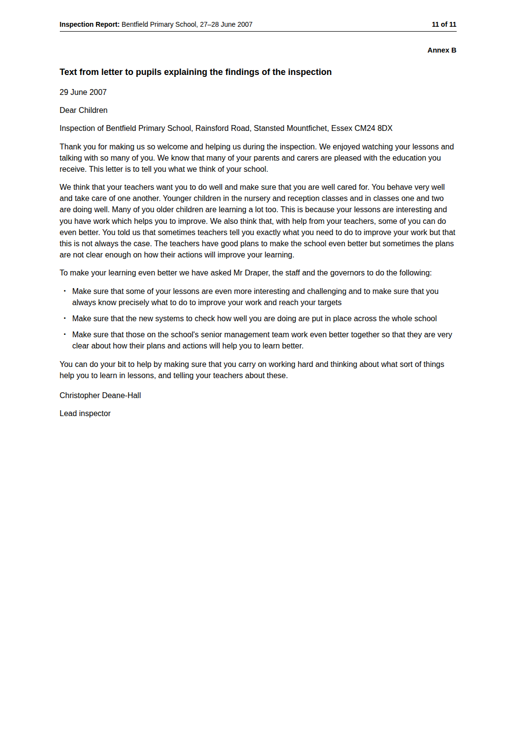Inspection Report: Bentfield Primary School, 27–28 June 2007
11 of 11
Annex B
Text from letter to pupils explaining the findings of the inspection
29 June 2007
Dear Children
Inspection of Bentfield Primary School, Rainsford Road, Stansted Mountfichet, Essex CM24 8DX
Thank you for making us so welcome and helping us during the inspection. We enjoyed watching your lessons and talking with so many of you. We know that many of your parents and carers are pleased with the education you receive. This letter is to tell you what we think of your school.
We think that your teachers want you to do well and make sure that you are well cared for. You behave very well and take care of one another. Younger children in the nursery and reception classes and in classes one and two are doing well. Many of you older children are learning a lot too. This is because your lessons are interesting and you have work which helps you to improve. We also think that, with help from your teachers, some of you can do even better. You told us that sometimes teachers tell you exactly what you need to do to improve your work but that this is not always the case. The teachers have good plans to make the school even better but sometimes the plans are not clear enough on how their actions will improve your learning.
To make your learning even better we have asked Mr Draper, the staff and the governors to do the following:
Make sure that some of your lessons are even more interesting and challenging and to make sure that you always know precisely what to do to improve your work and reach your targets
Make sure that the new systems to check how well you are doing are put in place across the whole school
Make sure that those on the school's senior management team work even better together so that they are very clear about how their plans and actions will help you to learn better.
You can do your bit to help by making sure that you carry on working hard and thinking about what sort of things help you to learn in lessons, and telling your teachers about these.
Christopher Deane-Hall
Lead inspector